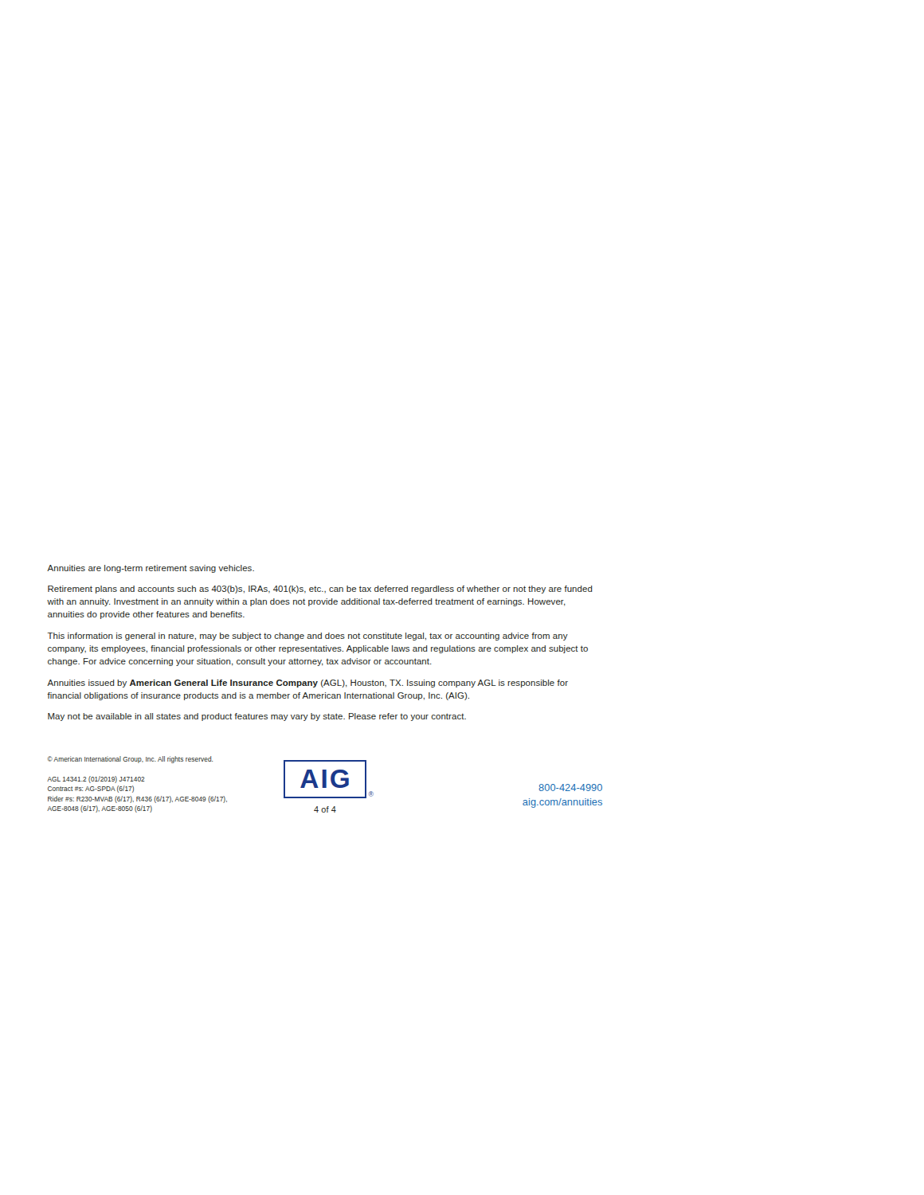Annuities are long-term retirement saving vehicles.
Retirement plans and accounts such as 403(b)s, IRAs, 401(k)s, etc., can be tax deferred regardless of whether or not they are funded with an annuity. Investment in an annuity within a plan does not provide additional tax-deferred treatment of earnings. However, annuities do provide other features and benefits.
This information is general in nature, may be subject to change and does not constitute legal, tax or accounting advice from any company, its employees, financial professionals or other representatives. Applicable laws and regulations are complex and subject to change. For advice concerning your situation, consult your attorney, tax advisor or accountant.
Annuities issued by American General Life Insurance Company (AGL), Houston, TX. Issuing company AGL is responsible for financial obligations of insurance products and is a member of American International Group, Inc. (AIG).
May not be available in all states and product features may vary by state. Please refer to your contract.
© American International Group, Inc. All rights reserved.
AGL 14341.2 (01/2019) J471402 Contract #s: AG-SPDA (6/17) Rider #s: R230-MVAB (6/17), R436 (6/17), AGE-8049 (6/17), AGE-8048 (6/17), AGE-8050 (6/17)
AIG®
4 of 4
800-424-4990
aig.com/annuities